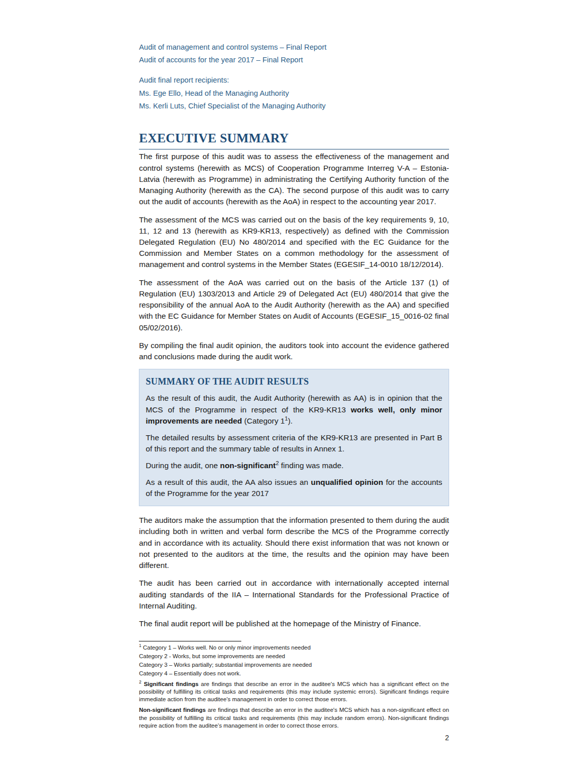Audit of management and control systems – Final Report
Audit of accounts for the year 2017 – Final Report
Audit final report recipients:
Ms. Ege Ello, Head of the Managing Authority
Ms. Kerli Luts, Chief Specialist of the Managing Authority
EXECUTIVE SUMMARY
The first purpose of this audit was to assess the effectiveness of the management and control systems (herewith as MCS) of Cooperation Programme Interreg V-A – Estonia-Latvia (herewith as Programme) in administrating the Certifying Authority function of the Managing Authority (herewith as the CA). The second purpose of this audit was to carry out the audit of accounts (herewith as the AoA) in respect to the accounting year 2017.
The assessment of the MCS was carried out on the basis of the key requirements 9, 10, 11, 12 and 13 (herewith as KR9-KR13, respectively) as defined with the Commission Delegated Regulation (EU) No 480/2014 and specified with the EC Guidance for the Commission and Member States on a common methodology for the assessment of management and control systems in the Member States (EGESIF_14-0010 18/12/2014).
The assessment of the AoA was carried out on the basis of the Article 137 (1) of Regulation (EU) 1303/2013 and Article 29 of Delegated Act (EU) 480/2014 that give the responsibility of the annual AoA to the Audit Authority (herewith as the AA) and specified with the EC Guidance for Member States on Audit of Accounts (EGESIF_15_0016-02 final 05/02/2016).
By compiling the final audit opinion, the auditors took into account the evidence gathered and conclusions made during the audit work.
SUMMARY OF THE AUDIT RESULTS
As the result of this audit, the Audit Authority (herewith as AA) is in opinion that the MCS of the Programme in respect of the KR9-KR13 works well, only minor improvements are needed (Category 11).
The detailed results by assessment criteria of the KR9-KR13 are presented in Part B of this report and the summary table of results in Annex 1.
During the audit, one non-significant2 finding was made.
As a result of this audit, the AA also issues an unqualified opinion for the accounts of the Programme for the year 2017
The auditors make the assumption that the information presented to them during the audit including both in written and verbal form describe the MCS of the Programme correctly and in accordance with its actuality. Should there exist information that was not known or not presented to the auditors at the time, the results and the opinion may have been different.
The audit has been carried out in accordance with internationally accepted internal auditing standards of the IIA – International Standards for the Professional Practice of Internal Auditing.
The final audit report will be published at the homepage of the Ministry of Finance.
1 Category 1 – Works well. No or only minor improvements needed
Category 2 - Works, but some improvements are needed
Category 3 – Works partially; substantial improvements are needed
Category 4 – Essentially does not work.
2 Significant findings are findings that describe an error in the auditee's MCS which has a significant effect on the possibility of fulfilling its critical tasks and requirements (this may include systemic errors). Significant findings require immediate action from the auditee’s management in order to correct those errors.
Non-significant findings are findings that describe an error in the auditee's MCS which has a non-significant effect on the possibility of fulfilling its critical tasks and requirements (this may include random errors). Non-significant findings require action from the auditee’s management in order to correct those errors.
2